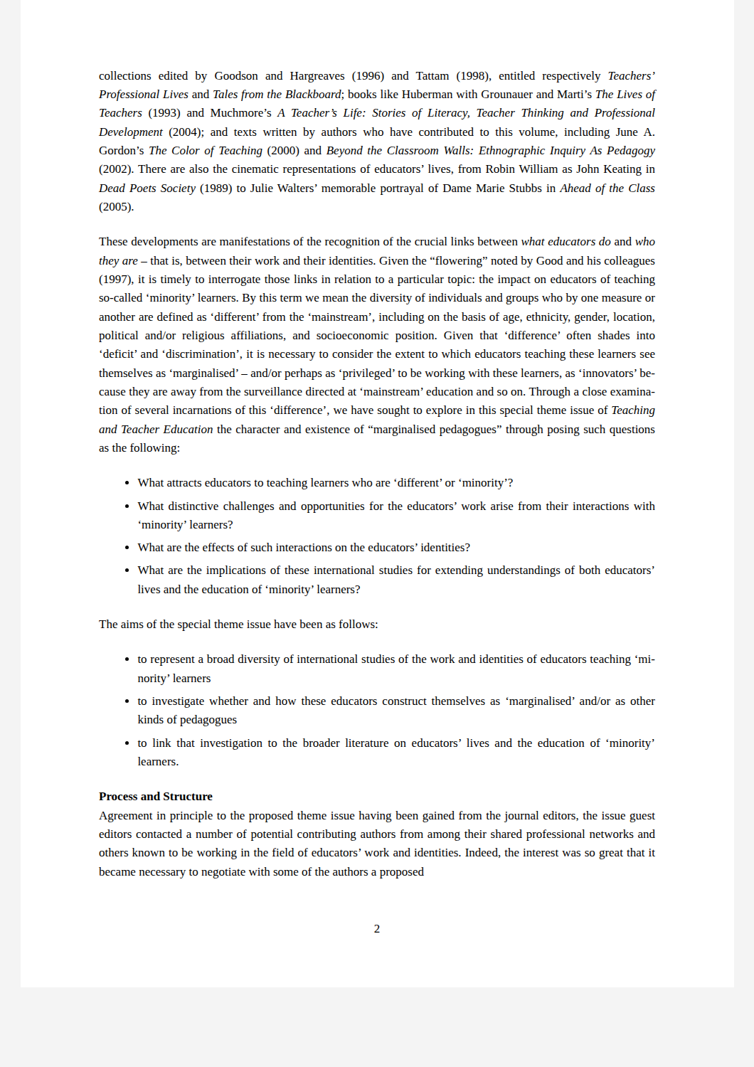collections edited by Goodson and Hargreaves (1996) and Tattam (1998), entitled respectively Teachers’ Professional Lives and Tales from the Blackboard; books like Huberman with Grounauer and Marti’s The Lives of Teachers (1993) and Muchmore’s A Teacher’s Life: Stories of Literacy, Teacher Thinking and Professional Development (2004); and texts written by authors who have contributed to this volume, including June A. Gordon’s The Color of Teaching (2000) and Beyond the Classroom Walls: Ethnographic Inquiry As Pedagogy (2002). There are also the cinematic representations of educators’ lives, from Robin William as John Keating in Dead Poets Society (1989) to Julie Walters’ memorable portrayal of Dame Marie Stubbs in Ahead of the Class (2005).
These developments are manifestations of the recognition of the crucial links between what educators do and who they are – that is, between their work and their identities. Given the “flowering” noted by Good and his colleagues (1997), it is timely to interrogate those links in relation to a particular topic: the impact on educators of teaching so-called ‘minority’ learners. By this term we mean the diversity of individuals and groups who by one measure or another are defined as ‘different’ from the ‘mainstream’, including on the basis of age, ethnicity, gender, location, political and/or religious affiliations, and socioeconomic position. Given that ‘difference’ often shades into ‘deficit’ and ‘discrimination’, it is necessary to consider the extent to which educators teaching these learners see themselves as ‘marginalised’ – and/or perhaps as ‘privileged’ to be working with these learners, as ‘innovators’ because they are away from the surveillance directed at ‘mainstream’ education and so on. Through a close examination of several incarnations of this ‘difference’, we have sought to explore in this special theme issue of Teaching and Teacher Education the character and existence of “marginalised pedagogues” through posing such questions as the following:
What attracts educators to teaching learners who are ‘different’ or ‘minority’?
What distinctive challenges and opportunities for the educators’ work arise from their interactions with ‘minority’ learners?
What are the effects of such interactions on the educators’ identities?
What are the implications of these international studies for extending understandings of both educators’ lives and the education of ‘minority’ learners?
The aims of the special theme issue have been as follows:
to represent a broad diversity of international studies of the work and identities of educators teaching ‘minority’ learners
to investigate whether and how these educators construct themselves as ‘marginalised’ and/or as other kinds of pedagogues
to link that investigation to the broader literature on educators’ lives and the education of ‘minority’ learners.
Process and Structure
Agreement in principle to the proposed theme issue having been gained from the journal editors, the issue guest editors contacted a number of potential contributing authors from among their shared professional networks and others known to be working in the field of educators’ work and identities. Indeed, the interest was so great that it became necessary to negotiate with some of the authors a proposed
2